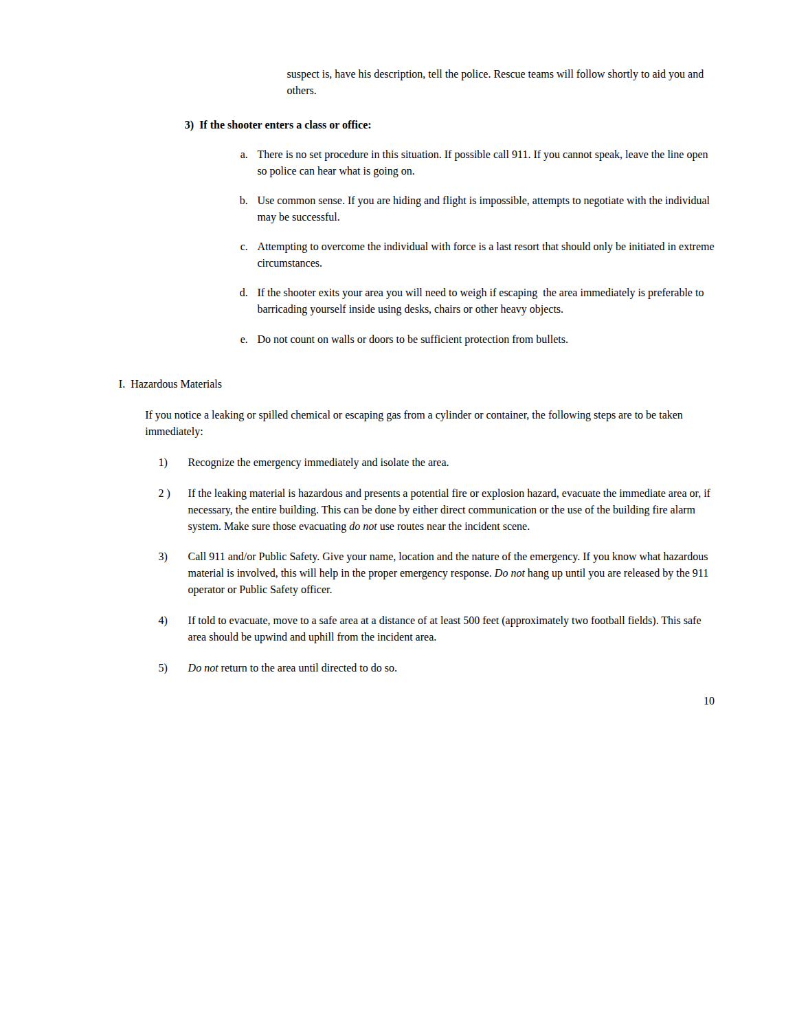suspect is, have his description, tell the police. Rescue teams will follow shortly to aid you and others.
3) If the shooter enters a class or office:
There is no set procedure in this situation. If possible call 911. If you cannot speak, leave the line open so police can hear what is going on.
Use common sense. If you are hiding and flight is impossible, attempts to negotiate with the individual may be successful.
Attempting to overcome the individual with force is a last resort that should only be initiated in extreme circumstances.
If the shooter exits your area you will need to weigh if escaping the area immediately is preferable to barricading yourself inside using desks, chairs or other heavy objects.
Do not count on walls or doors to be sufficient protection from bullets.
I. Hazardous Materials
If you notice a leaking or spilled chemical or escaping gas from a cylinder or container, the following steps are to be taken immediately:
1) Recognize the emergency immediately and isolate the area.
2 ) If the leaking material is hazardous and presents a potential fire or explosion hazard, evacuate the immediate area or, if necessary, the entire building. This can be done by either direct communication or the use of the building fire alarm system. Make sure those evacuating do not use routes near the incident scene.
3) Call 911 and/or Public Safety. Give your name, location and the nature of the emergency. If you know what hazardous material is involved, this will help in the proper emergency response. Do not hang up until you are released by the 911 operator or Public Safety officer.
4) If told to evacuate, move to a safe area at a distance of at least 500 feet (approximately two football fields). This safe area should be upwind and uphill from the incident area.
5) Do not return to the area until directed to do so.
10